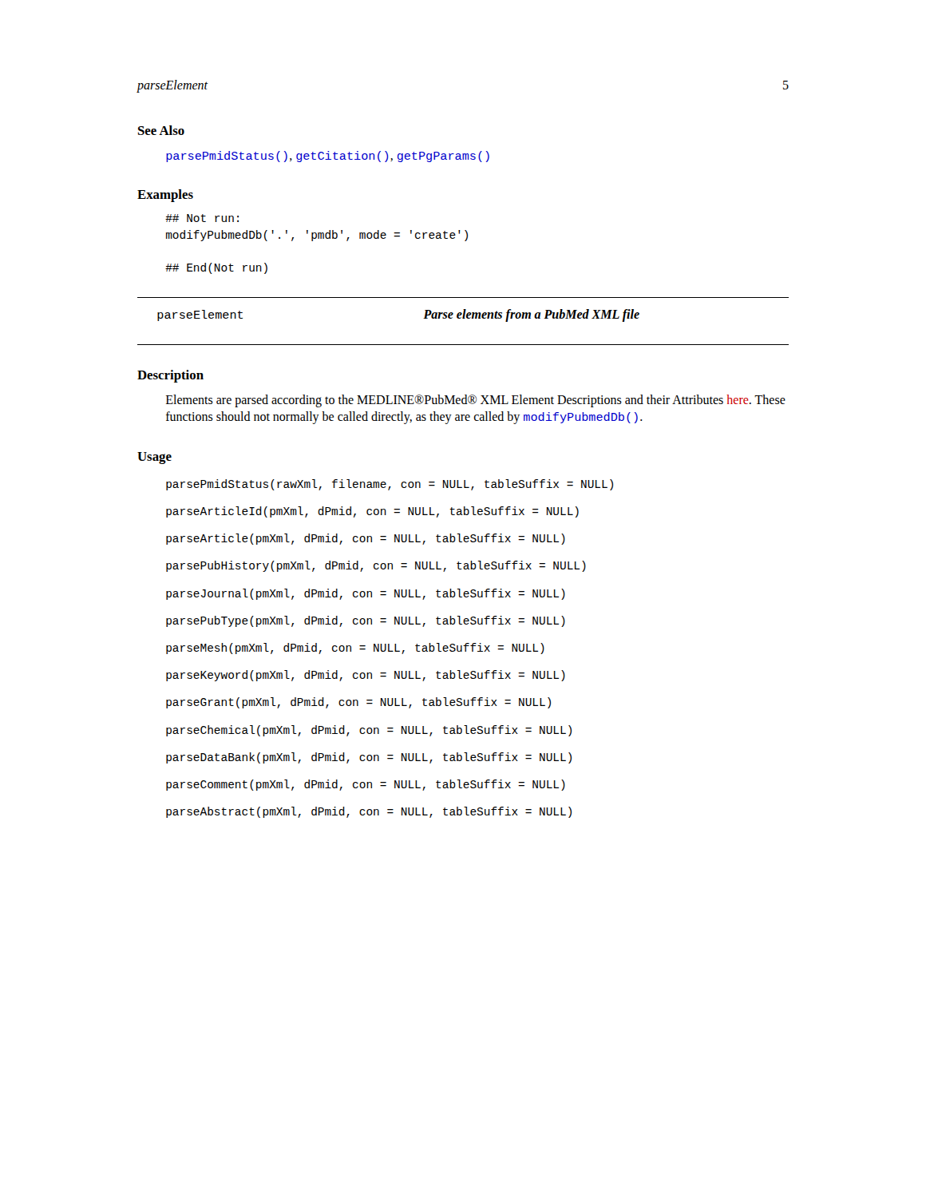parseElement 5
See Also
parsePmidStatus(), getCitation(), getPgParams()
Examples
## Not run: 
modifyPubmedDb('.', 'pmdb', mode = 'create')

## End(Not run)
parseElement Parse elements from a PubMed XML file
Description
Elements are parsed according to the MEDLINE®PubMed® XML Element Descriptions and their Attributes here. These functions should not normally be called directly, as they are called by modifyPubmedDb().
Usage
parsePmidStatus(rawXml, filename, con = NULL, tableSuffix = NULL)
parseArticleId(pmXml, dPmid, con = NULL, tableSuffix = NULL)
parseArticle(pmXml, dPmid, con = NULL, tableSuffix = NULL)
parsePubHistory(pmXml, dPmid, con = NULL, tableSuffix = NULL)
parseJournal(pmXml, dPmid, con = NULL, tableSuffix = NULL)
parsePubType(pmXml, dPmid, con = NULL, tableSuffix = NULL)
parseMesh(pmXml, dPmid, con = NULL, tableSuffix = NULL)
parseKeyword(pmXml, dPmid, con = NULL, tableSuffix = NULL)
parseGrant(pmXml, dPmid, con = NULL, tableSuffix = NULL)
parseChemical(pmXml, dPmid, con = NULL, tableSuffix = NULL)
parseDataBank(pmXml, dPmid, con = NULL, tableSuffix = NULL)
parseComment(pmXml, dPmid, con = NULL, tableSuffix = NULL)
parseAbstract(pmXml, dPmid, con = NULL, tableSuffix = NULL)